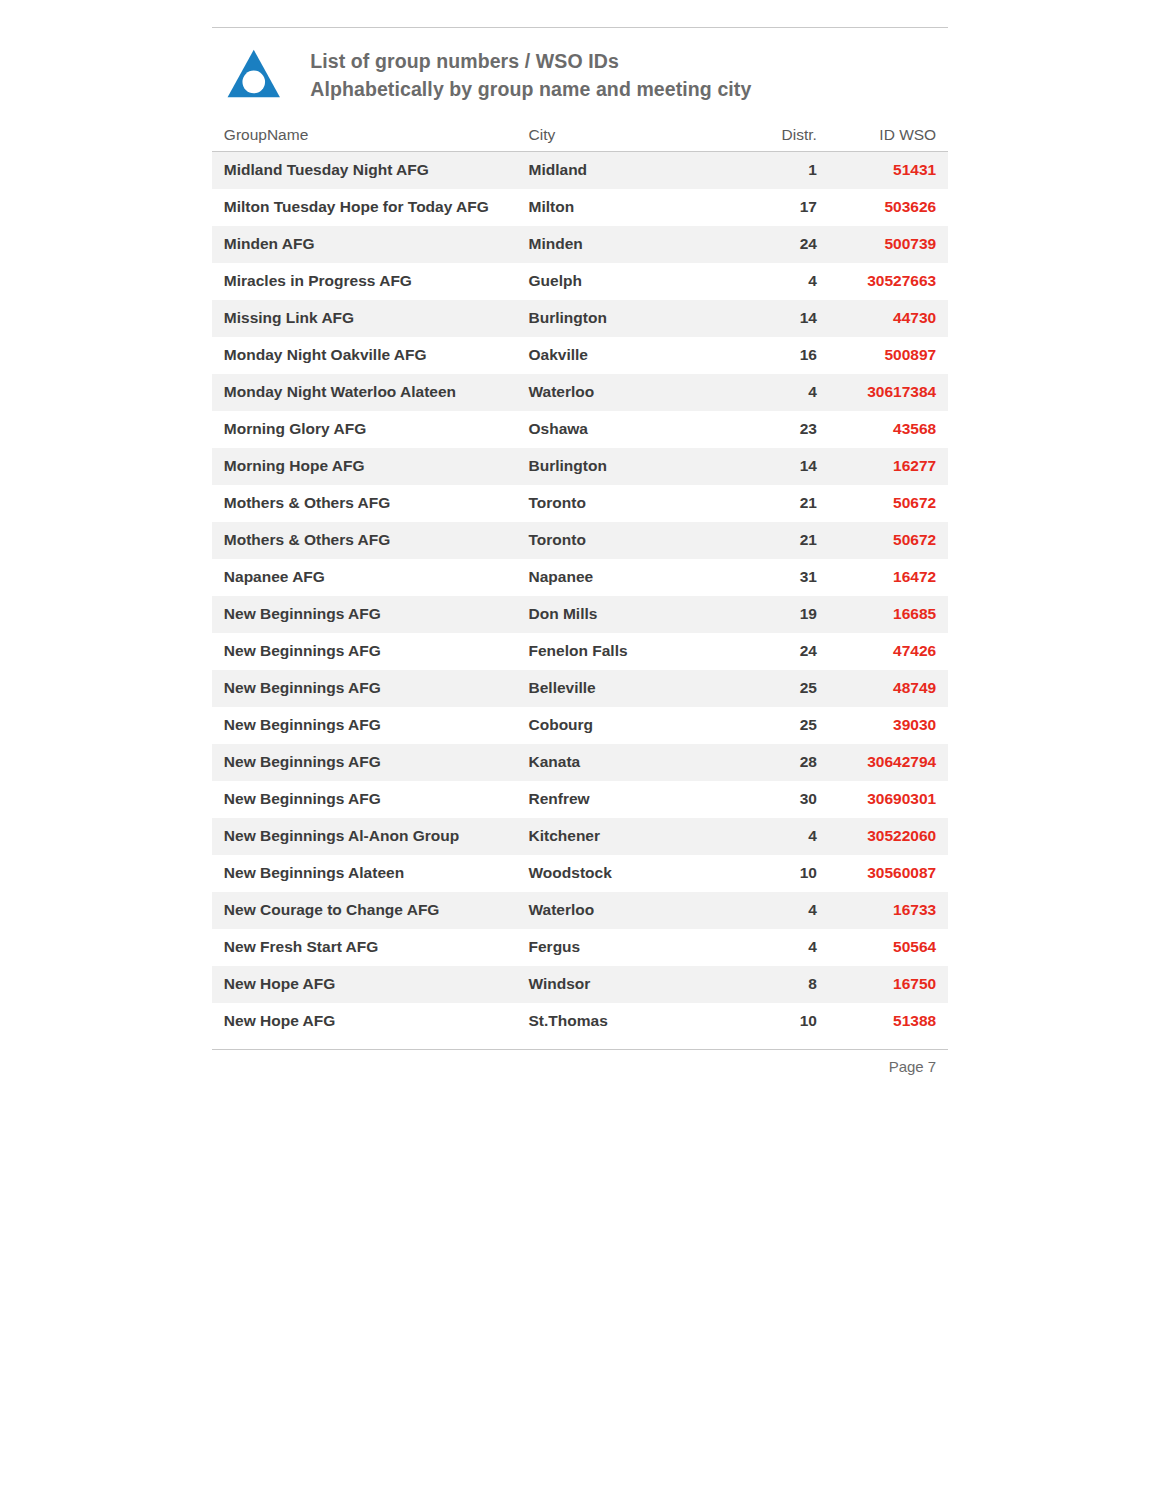List of group numbers / WSO IDs
Alphabetically by group name and meeting city
| GroupName | City | Distr. | ID WSO |
| --- | --- | --- | --- |
| Midland Tuesday Night AFG | Midland | 1 | 51431 |
| Milton Tuesday Hope for Today AFG | Milton | 17 | 503626 |
| Minden AFG | Minden | 24 | 500739 |
| Miracles in Progress AFG | Guelph | 4 | 30527663 |
| Missing Link AFG | Burlington | 14 | 44730 |
| Monday Night Oakville AFG | Oakville | 16 | 500897 |
| Monday Night Waterloo Alateen | Waterloo | 4 | 30617384 |
| Morning Glory AFG | Oshawa | 23 | 43568 |
| Morning Hope AFG | Burlington | 14 | 16277 |
| Mothers & Others AFG | Toronto | 21 | 50672 |
| Mothers & Others AFG | Toronto | 21 | 50672 |
| Napanee AFG | Napanee | 31 | 16472 |
| New Beginnings AFG | Don Mills | 19 | 16685 |
| New Beginnings AFG | Fenelon Falls | 24 | 47426 |
| New Beginnings AFG | Belleville | 25 | 48749 |
| New Beginnings AFG | Cobourg | 25 | 39030 |
| New Beginnings AFG | Kanata | 28 | 30642794 |
| New Beginnings AFG | Renfrew | 30 | 30690301 |
| New Beginnings Al-Anon Group | Kitchener | 4 | 30522060 |
| New Beginnings Alateen | Woodstock | 10 | 30560087 |
| New Courage to Change AFG | Waterloo | 4 | 16733 |
| New Fresh Start AFG | Fergus | 4 | 50564 |
| New Hope AFG | Windsor | 8 | 16750 |
| New Hope AFG | St.Thomas | 10 | 51388 |
Page 7